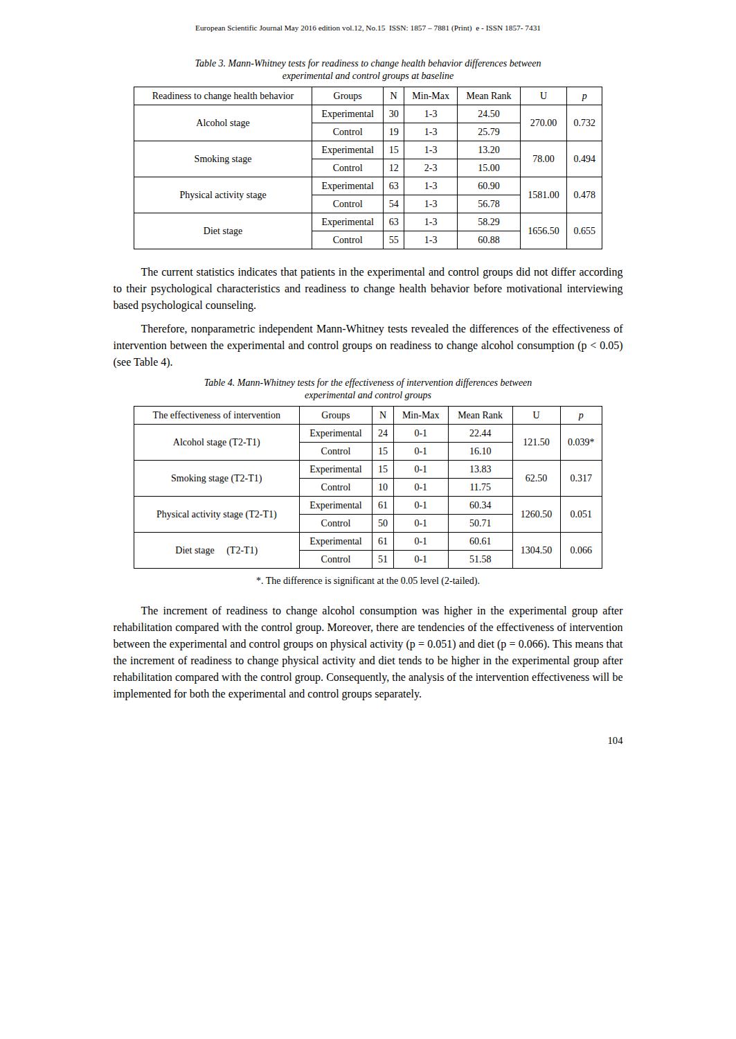European Scientific Journal May 2016 edition vol.12, No.15 ISSN: 1857 – 7881 (Print) e - ISSN 1857- 7431
Table 3. Mann-Whitney tests for readiness to change health behavior differences between
experimental and control groups at baseline
| Readiness to change health behavior | Groups | N | Min-Max | Mean Rank | U | p |
| --- | --- | --- | --- | --- | --- | --- |
| Alcohol stage | Experimental | 30 | 1-3 | 24.50 | 270.00 | 0.732 |
| Control | 19 | 1-3 | 25.79 |
| Smoking stage | Experimental | 15 | 1-3 | 13.20 | 78.00 | 0.494 |
| Control | 12 | 2-3 | 15.00 |
| Physical activity stage | Experimental | 63 | 1-3 | 60.90 | 1581.00 | 0.478 |
| Control | 54 | 1-3 | 56.78 |
| Diet stage | Experimental | 63 | 1-3 | 58.29 | 1656.50 | 0.655 |
| Control | 55 | 1-3 | 60.88 |
The current statistics indicates that patients in the experimental and control groups did not differ according to their psychological characteristics and readiness to change health behavior before motivational interviewing based psychological counseling.
Therefore, nonparametric independent Mann-Whitney tests revealed the differences of the effectiveness of intervention between the experimental and control groups on readiness to change alcohol consumption (p < 0.05) (see Table 4).
Table 4. Mann-Whitney tests for the effectiveness of intervention differences between
experimental and control groups
| The effectiveness of intervention | Groups | N | Min-Max | Mean Rank | U | p |
| --- | --- | --- | --- | --- | --- | --- |
| Alcohol stage (T2-T1) | Experimental | 24 | 0-1 | 22.44 | 121.50 | 0.039* |
| Control | 15 | 0-1 | 16.10 |
| Smoking stage (T2-T1) | Experimental | 15 | 0-1 | 13.83 | 62.50 | 0.317 |
| Control | 10 | 0-1 | 11.75 |
| Physical activity stage (T2-T1) | Experimental | 61 | 0-1 | 60.34 | 1260.50 | 0.051 |
| Control | 50 | 0-1 | 50.71 |
| Diet stage (T2-T1) | Experimental | 61 | 0-1 | 60.61 | 1304.50 | 0.066 |
| Control | 51 | 0-1 | 51.58 |
*. The difference is significant at the 0.05 level (2-tailed).
The increment of readiness to change alcohol consumption was higher in the experimental group after rehabilitation compared with the control group. Moreover, there are tendencies of the effectiveness of intervention between the experimental and control groups on physical activity (p = 0.051) and diet (p = 0.066). This means that the increment of readiness to change physical activity and diet tends to be higher in the experimental group after rehabilitation compared with the control group. Consequently, the analysis of the intervention effectiveness will be implemented for both the experimental and control groups separately.
104